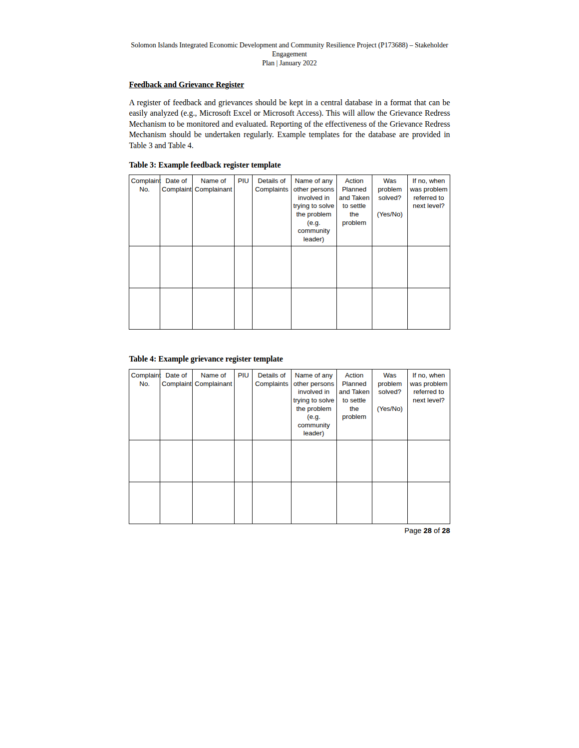Solomon Islands Integrated Economic Development and Community Resilience Project (P173688) – Stakeholder Engagement
Plan | January 2022
Feedback and Grievance Register
A register of feedback and grievances should be kept in a central database in a format that can be easily analyzed (e.g., Microsoft Excel or Microsoft Access). This will allow the Grievance Redress Mechanism to be monitored and evaluated. Reporting of the effectiveness of the Grievance Redress Mechanism should be undertaken regularly. Example templates for the database are provided in Table 3 and Table 4.
Table 3: Example feedback register template
| Complaint No. | Date of Complaint | Name of Complainant | PIU | Details of Complaints | Name of any other persons involved in trying to solve the problem (e.g. community leader) | Action Planned and Taken to settle the problem | Was problem solved? (Yes/No) | If no, when was problem referred to next level? |
| --- | --- | --- | --- | --- | --- | --- | --- | --- |
Table 4: Example grievance register template
| Complaint No. | Date of Complaint | Name of Complainant | PIU | Details of Complaints | Name of any other persons involved in trying to solve the problem (e.g. community leader) | Action Planned and Taken to settle the problem | Was problem solved? (Yes/No) | If no, when was problem referred to next level? |
| --- | --- | --- | --- | --- | --- | --- | --- | --- |
Page 28 of 28